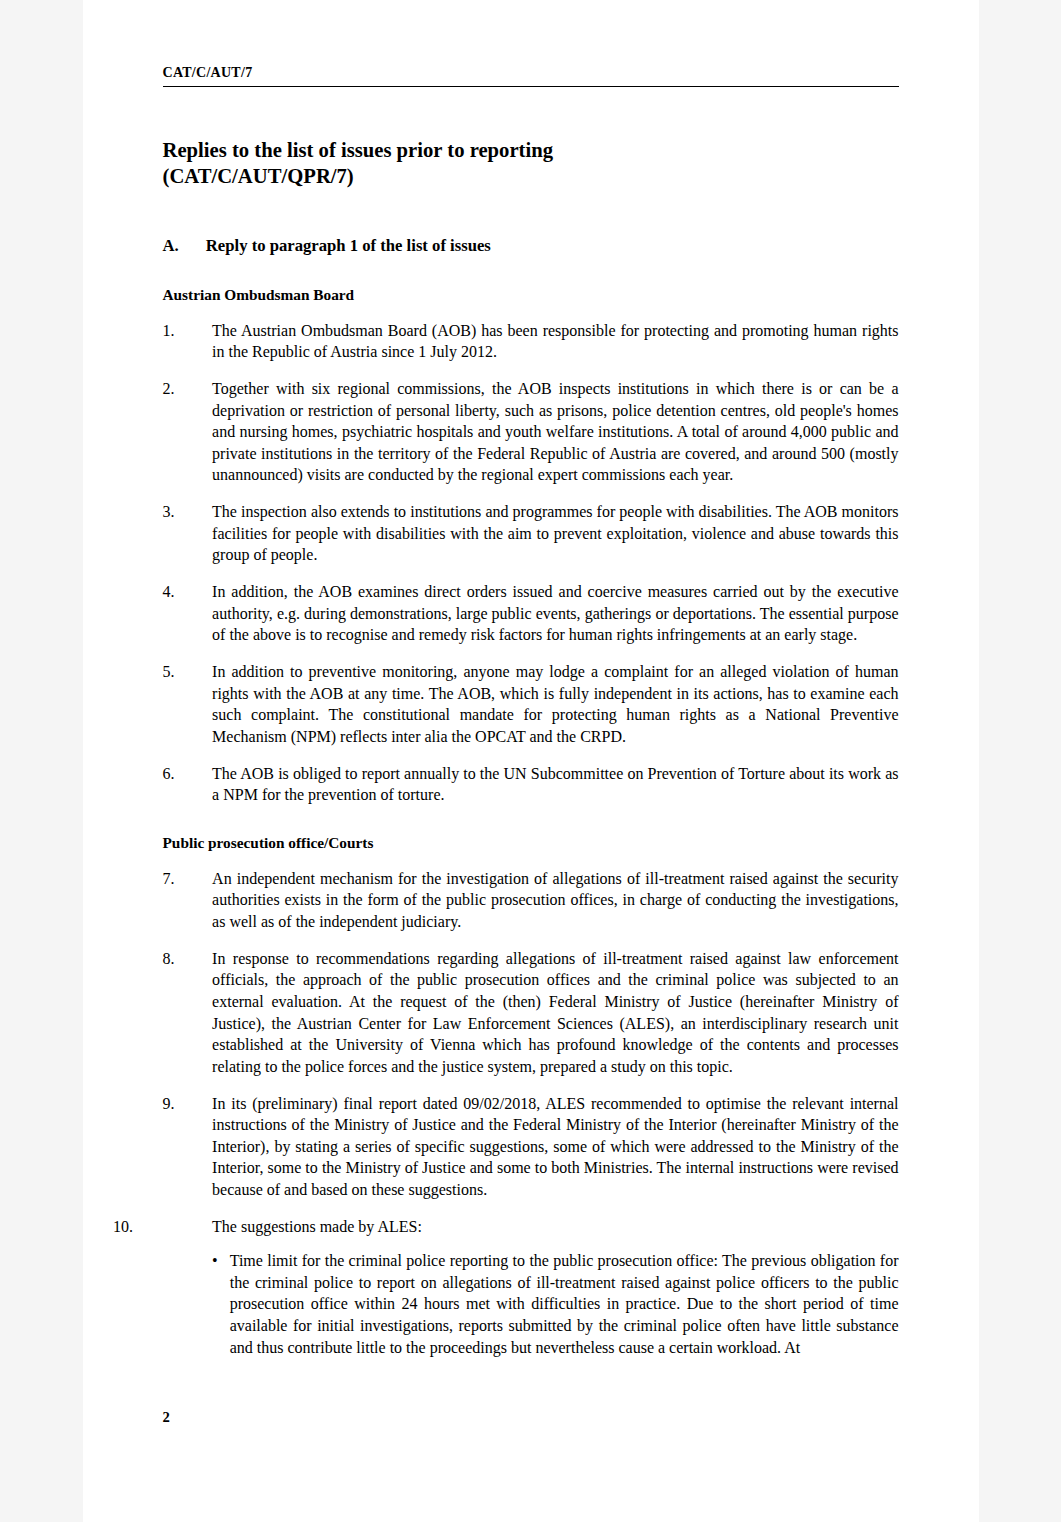CAT/C/AUT/7
Replies to the list of issues prior to reporting
(CAT/C/AUT/QPR/7)
A. Reply to paragraph 1 of the list of issues
Austrian Ombudsman Board
1. The Austrian Ombudsman Board (AOB) has been responsible for protecting and promoting human rights in the Republic of Austria since 1 July 2012.
2. Together with six regional commissions, the AOB inspects institutions in which there is or can be a deprivation or restriction of personal liberty, such as prisons, police detention centres, old people's homes and nursing homes, psychiatric hospitals and youth welfare institutions. A total of around 4,000 public and private institutions in the territory of the Federal Republic of Austria are covered, and around 500 (mostly unannounced) visits are conducted by the regional expert commissions each year.
3. The inspection also extends to institutions and programmes for people with disabilities. The AOB monitors facilities for people with disabilities with the aim to prevent exploitation, violence and abuse towards this group of people.
4. In addition, the AOB examines direct orders issued and coercive measures carried out by the executive authority, e.g. during demonstrations, large public events, gatherings or deportations. The essential purpose of the above is to recognise and remedy risk factors for human rights infringements at an early stage.
5. In addition to preventive monitoring, anyone may lodge a complaint for an alleged violation of human rights with the AOB at any time. The AOB, which is fully independent in its actions, has to examine each such complaint. The constitutional mandate for protecting human rights as a National Preventive Mechanism (NPM) reflects inter alia the OPCAT and the CRPD.
6. The AOB is obliged to report annually to the UN Subcommittee on Prevention of Torture about its work as a NPM for the prevention of torture.
Public prosecution office/Courts
7. An independent mechanism for the investigation of allegations of ill-treatment raised against the security authorities exists in the form of the public prosecution offices, in charge of conducting the investigations, as well as of the independent judiciary.
8. In response to recommendations regarding allegations of ill-treatment raised against law enforcement officials, the approach of the public prosecution offices and the criminal police was subjected to an external evaluation. At the request of the (then) Federal Ministry of Justice (hereinafter Ministry of Justice), the Austrian Center for Law Enforcement Sciences (ALES), an interdisciplinary research unit established at the University of Vienna which has profound knowledge of the contents and processes relating to the police forces and the justice system, prepared a study on this topic.
9. In its (preliminary) final report dated 09/02/2018, ALES recommended to optimise the relevant internal instructions of the Ministry of Justice and the Federal Ministry of the Interior (hereinafter Ministry of the Interior), by stating a series of specific suggestions, some of which were addressed to the Ministry of the Interior, some to the Ministry of Justice and some to both Ministries. The internal instructions were revised because of and based on these suggestions.
10. The suggestions made by ALES:
Time limit for the criminal police reporting to the public prosecution office: The previous obligation for the criminal police to report on allegations of ill-treatment raised against police officers to the public prosecution office within 24 hours met with difficulties in practice. Due to the short period of time available for initial investigations, reports submitted by the criminal police often have little substance and thus contribute little to the proceedings but nevertheless cause a certain workload. At
2